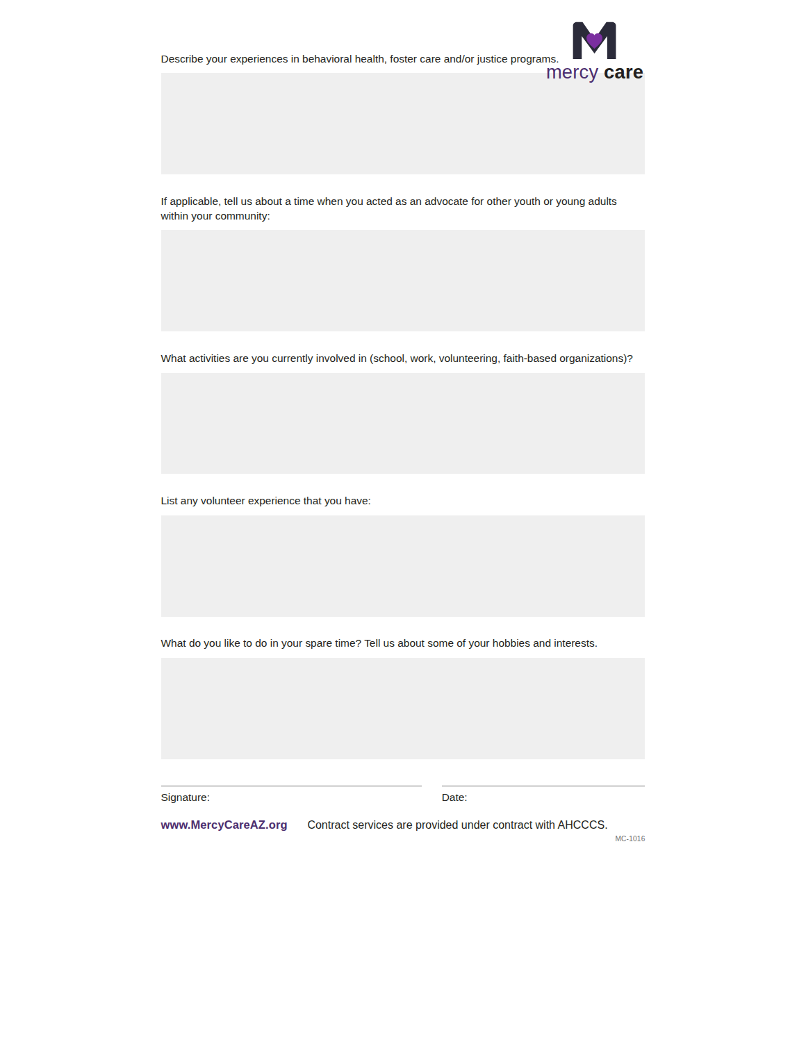mercy care
Describe your experiences in behavioral health, foster care and/or justice programs.
If applicable, tell us about a time when you acted as an advocate for other youth or young adults within your community:
What activities are you currently involved in (school, work, volunteering, faith-based organizations)?
List any volunteer experience that you have:
What do you like to do in your spare time? Tell us about some of your hobbies and interests.
Signature:
Date:
www.MercyCareAZ.org Contract services are provided under contract with AHCCCS. MC-1016